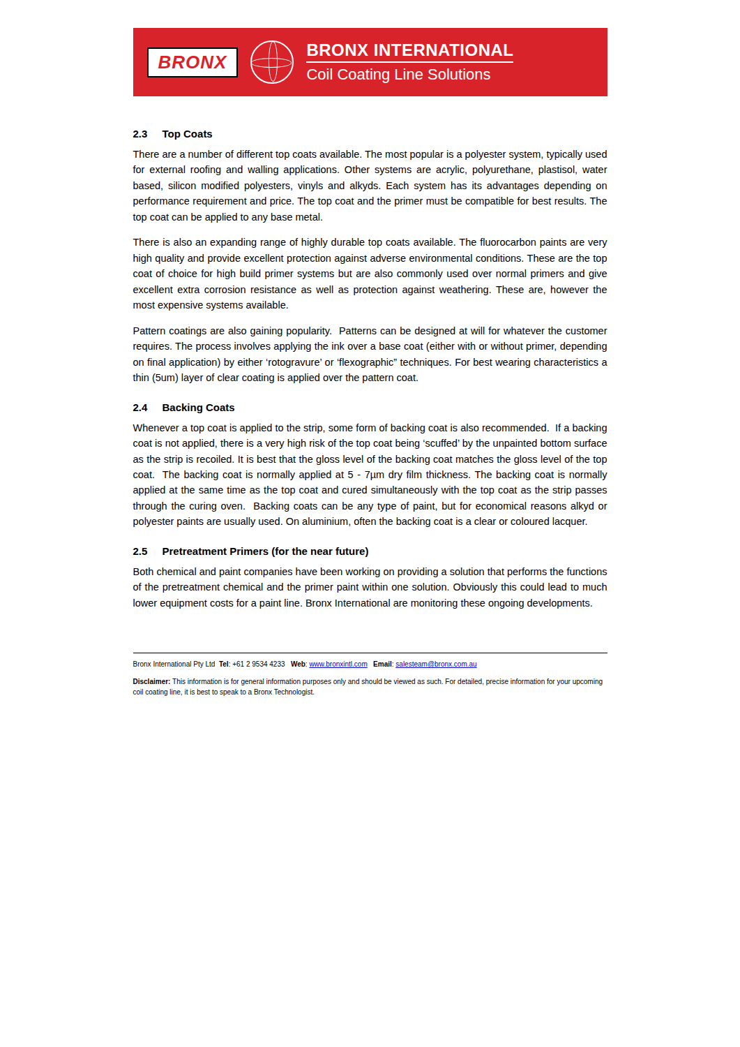BRONX
BRONX INTERNATIONAL
Coil Coating Line Solutions
2.3 Top Coats
There are a number of different top coats available. The most popular is a polyester system, typically used for external roofing and walling applications. Other systems are acrylic, polyurethane, plastisol, water based, silicon modified polyesters, vinyls and alkyds. Each system has its advantages depending on performance requirement and price. The top coat and the primer must be compatible for best results. The top coat can be applied to any base metal.
There is also an expanding range of highly durable top coats available. The fluorocarbon paints are very high quality and provide excellent protection against adverse environmental conditions. These are the top coat of choice for high build primer systems but are also commonly used over normal primers and give excellent extra corrosion resistance as well as protection against weathering. These are, however the most expensive systems available.
Pattern coatings are also gaining popularity. Patterns can be designed at will for whatever the customer requires. The process involves applying the ink over a base coat (either with or without primer, depending on final application) by either ‘rotogravure’ or ‘flexographic” techniques. For best wearing characteristics a thin (5um) layer of clear coating is applied over the pattern coat.
2.4 Backing Coats
Whenever a top coat is applied to the strip, some form of backing coat is also recommended. If a backing coat is not applied, there is a very high risk of the top coat being ‘scuffed’ by the unpainted bottom surface as the strip is recoiled. It is best that the gloss level of the backing coat matches the gloss level of the top coat. The backing coat is normally applied at 5 - 7µm dry film thickness. The backing coat is normally applied at the same time as the top coat and cured simultaneously with the top coat as the strip passes through the curing oven. Backing coats can be any type of paint, but for economical reasons alkyd or polyester paints are usually used. On aluminium, often the backing coat is a clear or coloured lacquer.
2.5 Pretreatment Primers (for the near future)
Both chemical and paint companies have been working on providing a solution that performs the functions of the pretreatment chemical and the primer paint within one solution. Obviously this could lead to much lower equipment costs for a paint line. Bronx International are monitoring these ongoing developments.
Bronx International Pty Ltd Tel: +61 2 9534 4233 Web: www.bronxintl.com Email: salesteam@bronx.com.au
Disclaimer: This information is for general information purposes only and should be viewed as such. For detailed, precise information for your upcoming coil coating line, it is best to speak to a Bronx Technologist.